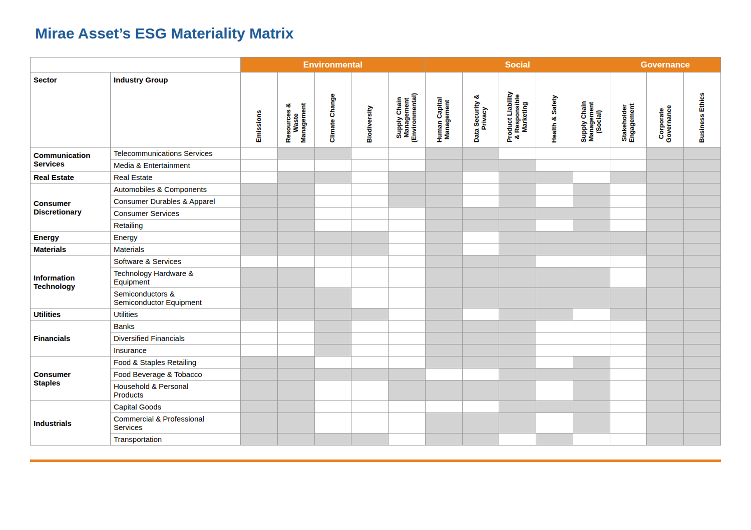Mirae Asset’s ESG Materiality Matrix
| | Environmental | Social | Governance |
| --- | --- | --- | --- |
| Sector | Industry Group | Emissions | Resources & Waste Management | Climate Change | Biodiversity | Supply Chain Management (Environmental) | Human Capital Management | Data Security & Privacy | Product Liability & Responsible Marketing | Health & Safety | Supply Chain Management (Social) | Stakeholder Engagement | Corporate Governance | Business Ethics |
| Communication Services | Telecommunications Services | | | | | | | | | | | | | |
| Media & Entertainment | | | | | | | | | | | | | |
| Real Estate | Real Estate | | | | | | | | | | | | | |
| Consumer Discretionary | Automobiles & Components | | | | | | | | | | | | | |
| Consumer Durables & Apparel | | | | | | | | | | | | | |
| Consumer Services | | | | | | | | | | | | | |
| Retailing | | | | | | | | | | | | | |
| Energy | Energy | | | | | | | | | | | | | |
| Materials | Materials | | | | | | | | | | | | | |
| Information Technology | Software & Services | | | | | | | | | | | | | |
| Technology Hardware & Equipment | | | | | | | | | | | | | |
| Semiconductors & Semiconductor Equipment | | | | | | | | | | | | | |
| Utilities | Utilities | | | | | | | | | | | | | |
| Financials | Banks | | | | | | | | | | | | | |
| Diversified Financials | | | | | | | | | | | | | |
| Insurance | | | | | | | | | | | | | |
| Consumer Staples | Food & Staples Retailing | | | | | | | | | | | | | |
| Food Beverage & Tobacco | | | | | | | | | | | | | |
| Household & Personal Products | | | | | | | | | | | | | |
| Industrials | Capital Goods | | | | | | | | | | | | | |
| Commercial & Professional Services | | | | | | | | | | | | | |
| Transportation | | | | | | | | | | | | | |